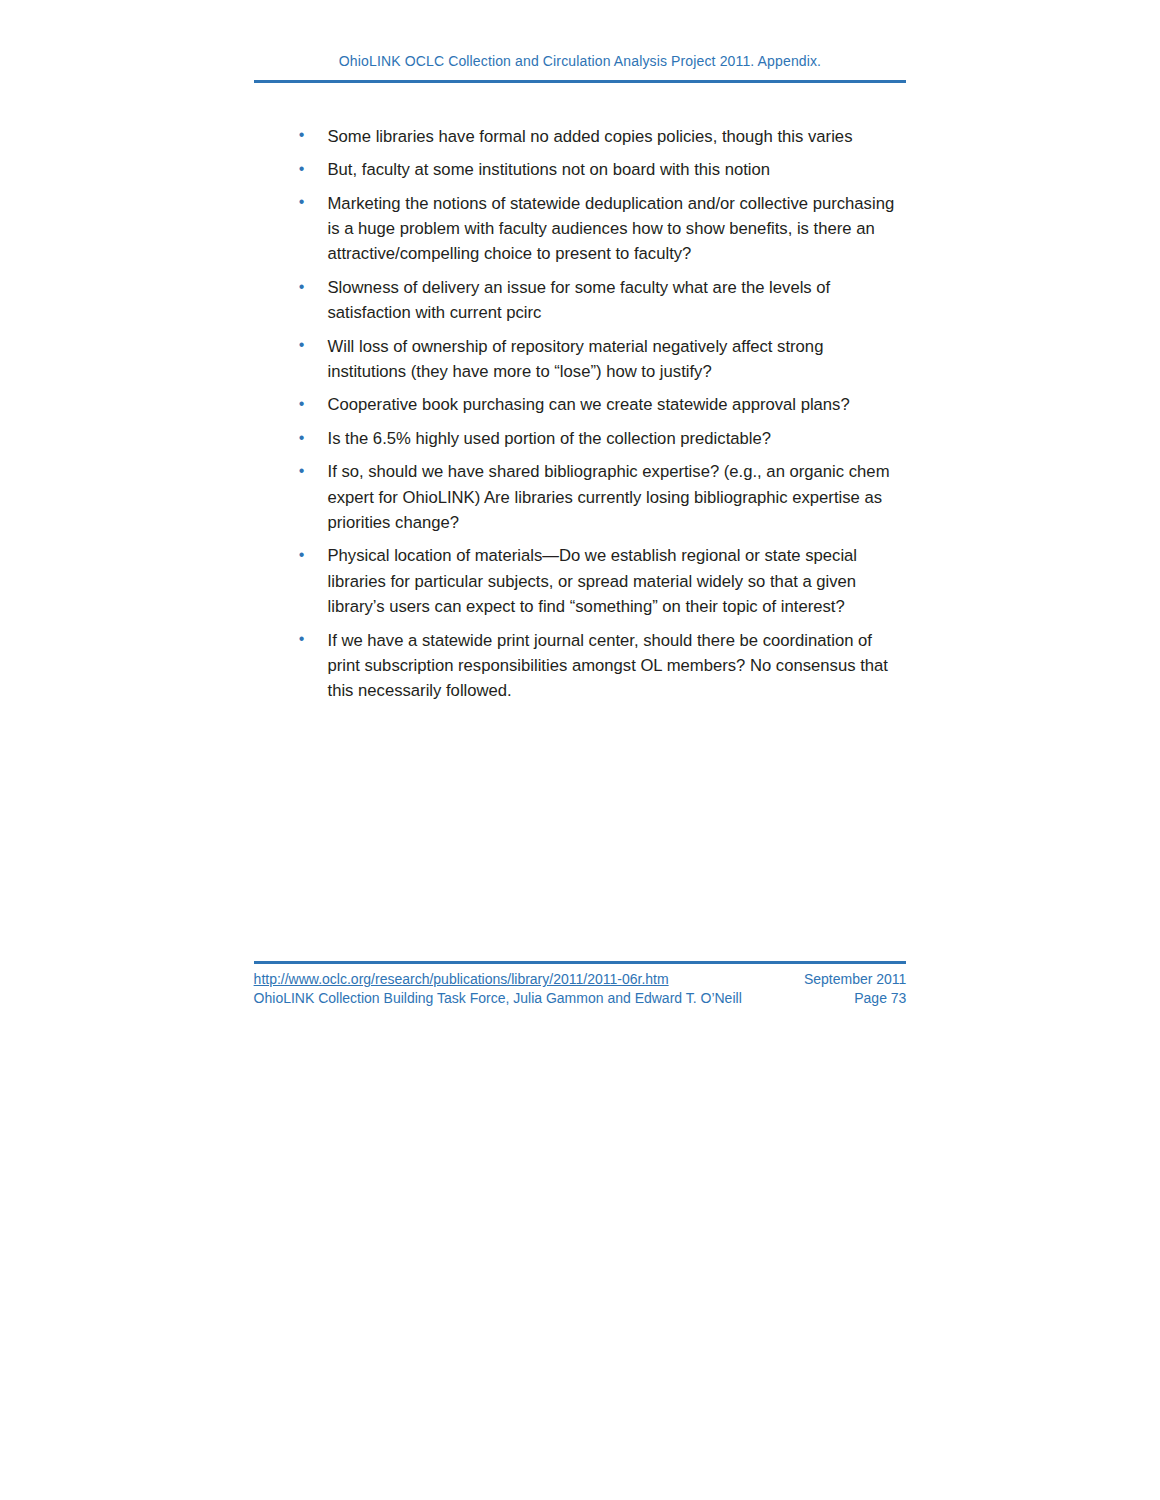OhioLINK OCLC Collection and Circulation Analysis Project 2011. Appendix.
Some libraries have formal no added copies policies, though this varies
But, faculty at some institutions not on board with this notion
Marketing the notions of statewide deduplication and/or collective purchasing is a huge problem with faculty audiences how to show benefits, is there an attractive/compelling choice to present to faculty?
Slowness of delivery an issue for some faculty what are the levels of satisfaction with current pcirc
Will loss of ownership of repository material negatively affect strong institutions (they have more to “lose”) how to justify?
Cooperative book purchasing can we create statewide approval plans?
Is the 6.5% highly used portion of the collection predictable?
If so, should we have shared bibliographic expertise? (e.g., an organic chem expert for OhioLINK) Are libraries currently losing bibliographic expertise as priorities change?
Physical location of materials—Do we establish regional or state special libraries for particular subjects, or spread material widely so that a given library’s users can expect to find “something” on their topic of interest?
If we have a statewide print journal center, should there be coordination of print subscription responsibilities amongst OL members? No consensus that this necessarily followed.
| http://www.oclc.org/research/publications/library/2011/2011-06r.htm | September 2011 |
| OhioLINK Collection Building Task Force, Julia Gammon and Edward T. O’Neill | Page 73 |